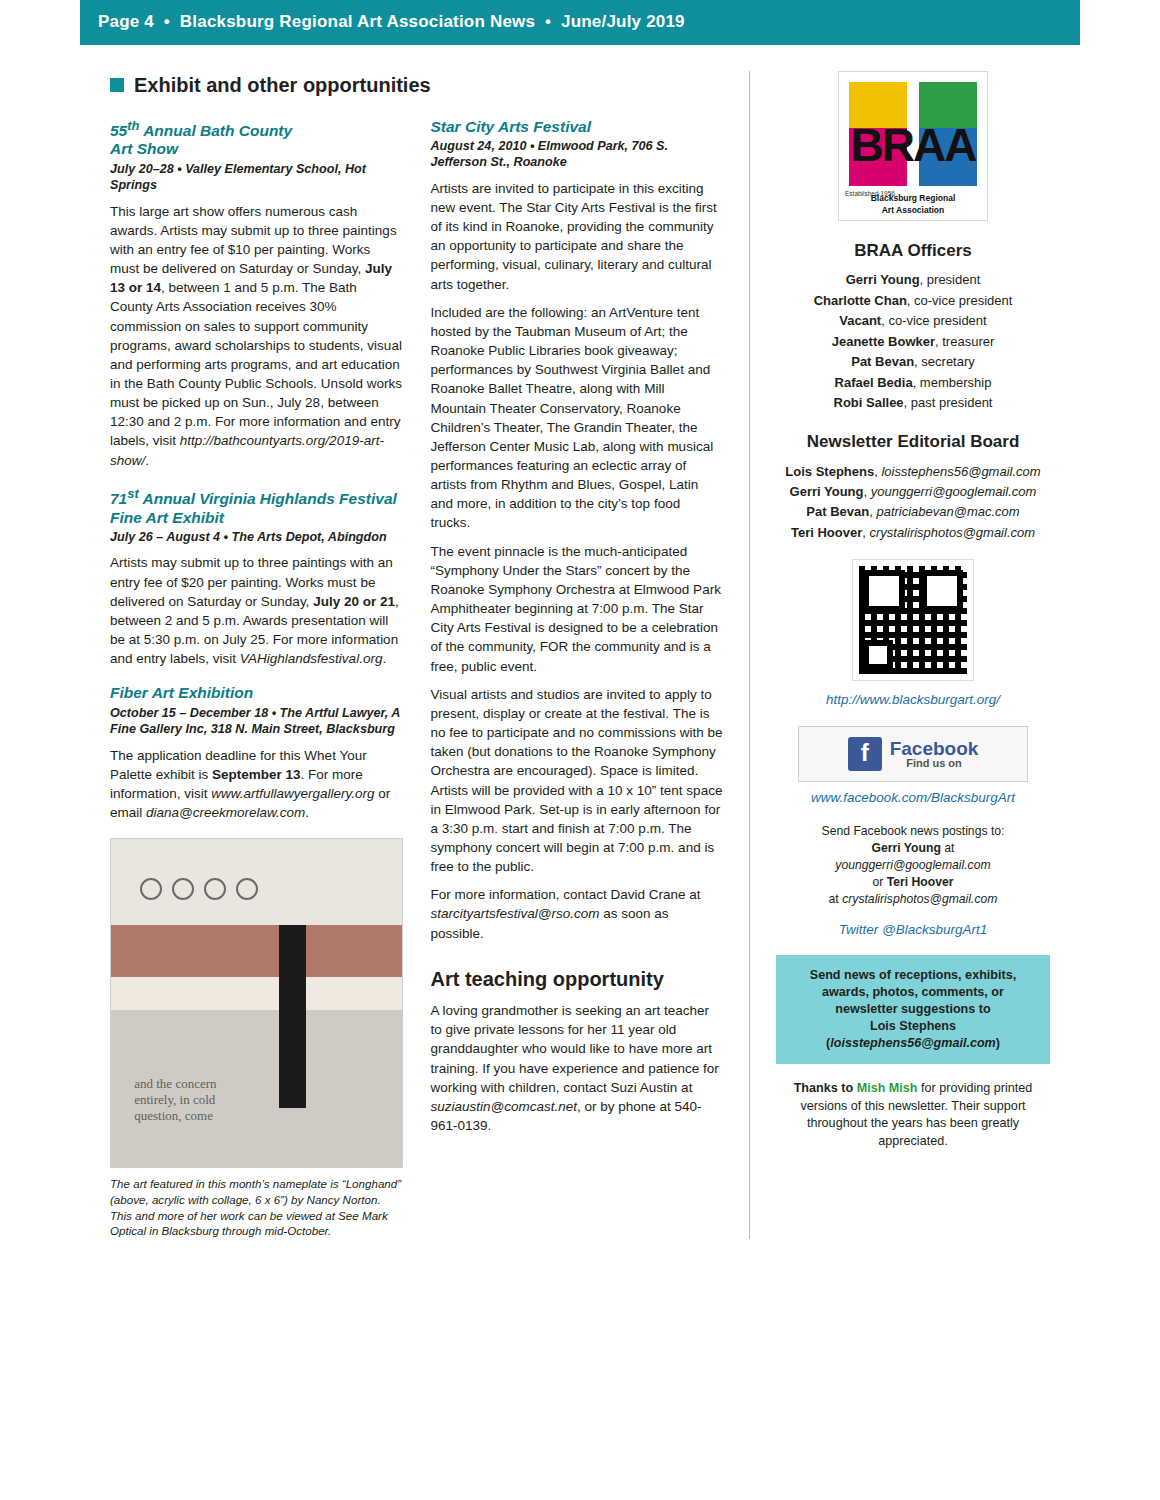Page 4 • Blacksburg Regional Art Association News • June/July 2019
Exhibit and other opportunities
55th Annual Bath County
Art Show
July 20–28 • Valley Elementary School, Hot Springs
This large art show offers numerous cash awards. Artists may submit up to three paintings with an entry fee of $10 per painting. Works must be delivered on Saturday or Sunday, July 13 or 14, between 1 and 5 p.m. The Bath County Arts Association receives 30% commission on sales to support community programs, award scholarships to students, visual and performing arts programs, and art education in the Bath County Public Schools. Unsold works must be picked up on Sun., July 28, between 12:30 and 2 p.m. For more information and entry labels, visit http://bathcountyarts.org/2019-art-show/.
71st Annual Virginia Highlands Festival Fine Art Exhibit
July 26 – August 4 • The Arts Depot, Abingdon
Artists may submit up to three paintings with an entry fee of $20 per painting. Works must be delivered on Saturday or Sunday, July 20 or 21, between 2 and 5 p.m. Awards presentation will be at 5:30 p.m. on July 25. For more information and entry labels, visit VAHighlandsfestival.org.
Fiber Art Exhibition
October 15 – December 18 • The Artful Lawyer, A Fine Gallery Inc, 318 N. Main Street, Blacksburg
The application deadline for this Whet Your Palette exhibit is September 13. For more information, visit www.artfullawyergallery.org or email diana@creekmorelaw.com.
and the concern
entirely, in cold
question, come
The art featured in this month’s nameplate is “Longhand” (above, acrylic with collage, 6 x 6”) by Nancy Norton. This and more of her work can be viewed at See Mark Optical in Blacksburg through mid-October.
Star City Arts Festival
August 24, 2010 • Elmwood Park, 706 S. Jefferson St., Roanoke
Artists are invited to participate in this exciting new event. The Star City Arts Festival is the first of its kind in Roanoke, providing the community an opportunity to participate and share the performing, visual, culinary, literary and cultural arts together.
Included are the following: an ArtVenture tent hosted by the Taubman Museum of Art; the Roanoke Public Libraries book giveaway; performances by Southwest Virginia Ballet and Roanoke Ballet Theatre, along with Mill Mountain Theater Conservatory, Roanoke Children’s Theater, The Grandin Theater, the Jefferson Center Music Lab, along with musical performances featuring an eclectic array of artists from Rhythm and Blues, Gospel, Latin and more, in addition to the city’s top food trucks.
The event pinnacle is the much-anticipated “Symphony Under the Stars” concert by the Roanoke Symphony Orchestra at Elmwood Park Amphitheater beginning at 7:00 p.m. The Star City Arts Festival is designed to be a celebration of the community, FOR the community and is a free, public event.
Visual artists and studios are invited to apply to present, display or create at the festival. The is no fee to participate and no commissions with be taken (but donations to the Roanoke Symphony Orchestra are encouraged). Space is limited. Artists will be provided with a 10 x 10” tent space in Elmwood Park. Set-up is in early afternoon for a 3:30 p.m. start and finish at 7:00 p.m. The symphony concert will begin at 7:00 p.m. and is free to the public.
For more information, contact David Crane at starcityartsfestival@rso.com as soon as possible.
Art teaching opportunity
A loving grandmother is seeking an art teacher to give private lessons for her 11 year old granddaughter who would like to have more art training. If you have experience and patience for working with children, contact Suzi Austin at suziaustin@comcast.net, or by phone at 540-961-0139.
BRAA
Established 1956
Blacksburg Regional
Art Association
BRAA Officers
Gerri Young, president
Charlotte Chan, co-vice president
Vacant, co-vice president
Jeanette Bowker, treasurer
Pat Bevan, secretary
Rafael Bedia, membership
Robi Sallee, past president
Newsletter Editorial Board
Lois Stephens, loisstephens56@gmail.com
Gerri Young, younggerri@googlemail.com
Pat Bevan, patriciabevan@mac.com
Teri Hoover, crystalirisphotos@gmail.com
http://www.blacksburgart.org/
f
FacebookFind us on
www.facebook.com/BlacksburgArt
Send Facebook news postings to:
Gerri Young at
younggerri@googlemail.com
or Teri Hoover
at crystalirisphotos@gmail.com
Twitter @BlacksburgArt1
Send news of receptions, exhibits, awards, photos, comments, or newsletter suggestions to
Lois Stephens
(loisstephens56@gmail.com)
Thanks to Mish Mish for providing printed versions of this newsletter. Their support throughout the years has been greatly appreciated.